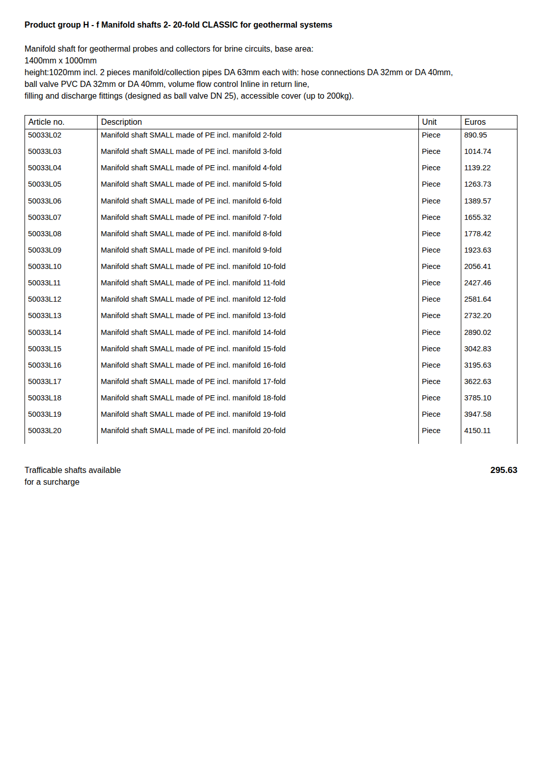Product group H - f Manifold shafts 2- 20-fold CLASSIC for geothermal systems
Manifold shaft for geothermal probes and collectors for brine circuits, base area:
1400mm x 1000mm
height:1020mm incl. 2 pieces manifold/collection pipes DA 63mm each with: hose connections DA 32mm or DA 40mm,
ball valve PVC DA 32mm or DA 40mm, volume flow control Inline in return line,
filling and discharge fittings (designed as ball valve DN 25), accessible cover (up to 200kg).
| Article no. | Description | Unit | Euros |
| --- | --- | --- | --- |
| 50033L02 | Manifold shaft SMALL made of PE incl. manifold 2-fold | Piece | 890.95 |
| 50033L03 | Manifold shaft SMALL made of PE incl. manifold 3-fold | Piece | 1014.74 |
| 50033L04 | Manifold shaft SMALL made of PE incl. manifold 4-fold | Piece | 1139.22 |
| 50033L05 | Manifold shaft SMALL made of PE incl. manifold 5-fold | Piece | 1263.73 |
| 50033L06 | Manifold shaft SMALL made of PE incl. manifold 6-fold | Piece | 1389.57 |
| 50033L07 | Manifold shaft SMALL made of PE incl. manifold 7-fold | Piece | 1655.32 |
| 50033L08 | Manifold shaft SMALL made of PE incl. manifold 8-fold | Piece | 1778.42 |
| 50033L09 | Manifold shaft SMALL made of PE incl. manifold 9-fold | Piece | 1923.63 |
| 50033L10 | Manifold shaft SMALL made of PE incl. manifold 10-fold | Piece | 2056.41 |
| 50033L11 | Manifold shaft SMALL made of PE incl. manifold 11-fold | Piece | 2427.46 |
| 50033L12 | Manifold shaft SMALL made of PE incl. manifold 12-fold | Piece | 2581.64 |
| 50033L13 | Manifold shaft SMALL made of PE incl. manifold 13-fold | Piece | 2732.20 |
| 50033L14 | Manifold shaft SMALL made of PE incl. manifold 14-fold | Piece | 2890.02 |
| 50033L15 | Manifold shaft SMALL made of PE incl. manifold 15-fold | Piece | 3042.83 |
| 50033L16 | Manifold shaft SMALL made of PE incl. manifold 16-fold | Piece | 3195.63 |
| 50033L17 | Manifold shaft SMALL made of PE incl. manifold 17-fold | Piece | 3622.63 |
| 50033L18 | Manifold shaft SMALL made of PE incl. manifold 18-fold | Piece | 3785.10 |
| 50033L19 | Manifold shaft SMALL made of PE incl. manifold 19-fold | Piece | 3947.58 |
| 50033L20 | Manifold shaft SMALL made of PE incl. manifold 20-fold | Piece | 4150.11 |
Trafficable shafts available
for a surcharge
295.63